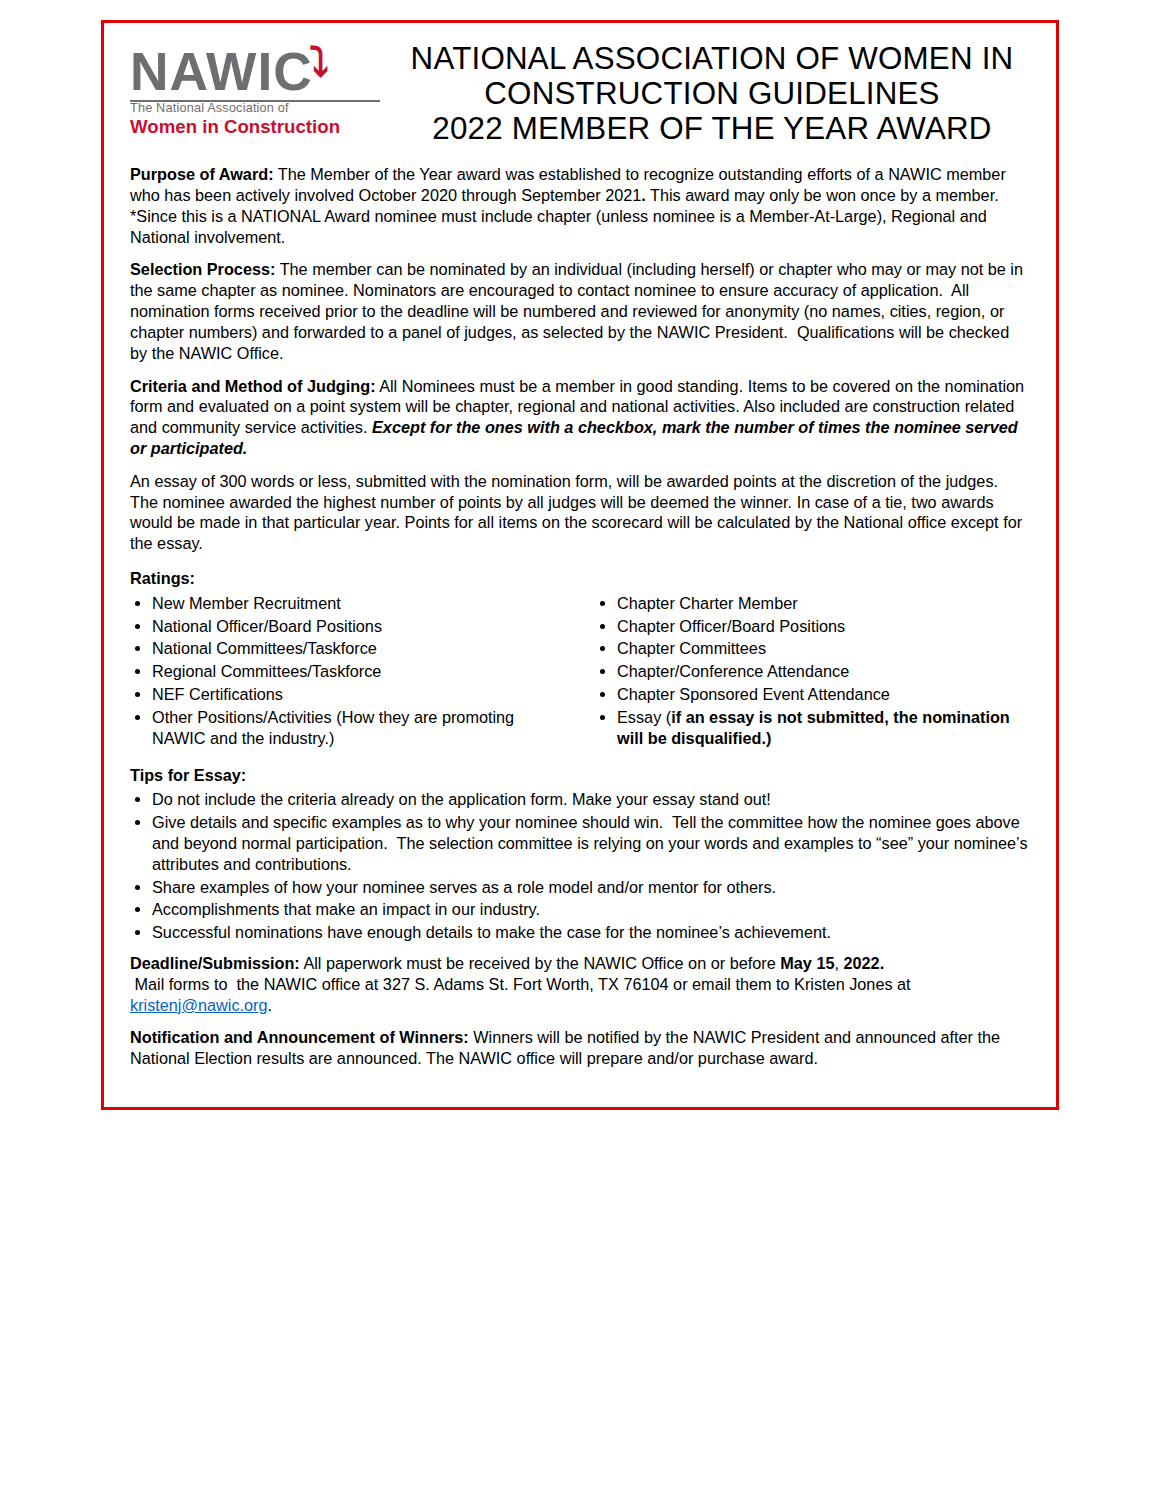NAWIC⤵
The National Association of
Women in Construction
NATIONAL ASSOCIATION OF WOMEN IN CONSTRUCTION GUIDELINES
2022 MEMBER OF THE YEAR AWARD
Purpose of Award: The Member of the Year award was established to recognize outstanding efforts of a NAWIC member who has been actively involved October 2020 through September 2021. This award may only be won once by a member. *Since this is a NATIONAL Award nominee must include chapter (unless nominee is a Member-At-Large), Regional and National involvement.
Selection Process: The member can be nominated by an individual (including herself) or chapter who may or may not be in the same chapter as nominee. Nominators are encouraged to contact nominee to ensure accuracy of application. All nomination forms received prior to the deadline will be numbered and reviewed for anonymity (no names, cities, region, or chapter numbers) and forwarded to a panel of judges, as selected by the NAWIC President. Qualifications will be checked by the NAWIC Office.
Criteria and Method of Judging: All Nominees must be a member in good standing. Items to be covered on the nomination form and evaluated on a point system will be chapter, regional and national activities. Also included are construction related and community service activities. Except for the ones with a checkbox, mark the number of times the nominee served or participated.
An essay of 300 words or less, submitted with the nomination form, will be awarded points at the discretion of the judges. The nominee awarded the highest number of points by all judges will be deemed the winner. In case of a tie, two awards would be made in that particular year. Points for all items on the scorecard will be calculated by the National office except for the essay.
Ratings:
New Member Recruitment
National Officer/Board Positions
National Committees/Taskforce
Regional Committees/Taskforce
NEF Certifications
Other Positions/Activities (How they are promoting NAWIC and the industry.)
Chapter Charter Member
Chapter Officer/Board Positions
Chapter Committees
Chapter/Conference Attendance
Chapter Sponsored Event Attendance
Essay (if an essay is not submitted, the nomination will be disqualified.)
Tips for Essay:
Do not include the criteria already on the application form. Make your essay stand out!
Give details and specific examples as to why your nominee should win. Tell the committee how the nominee goes above and beyond normal participation. The selection committee is relying on your words and examples to “see” your nominee’s attributes and contributions.
Share examples of how your nominee serves as a role model and/or mentor for others.
Accomplishments that make an impact in our industry.
Successful nominations have enough details to make the case for the nominee’s achievement.
Deadline/Submission: All paperwork must be received by the NAWIC Office on or before May 15, 2022.
Mail forms to the NAWIC office at 327 S. Adams St. Fort Worth, TX 76104 or email them to Kristen Jones at kristenj@nawic.org.
Notification and Announcement of Winners: Winners will be notified by the NAWIC President and announced after the National Election results are announced. The NAWIC office will prepare and/or purchase award.